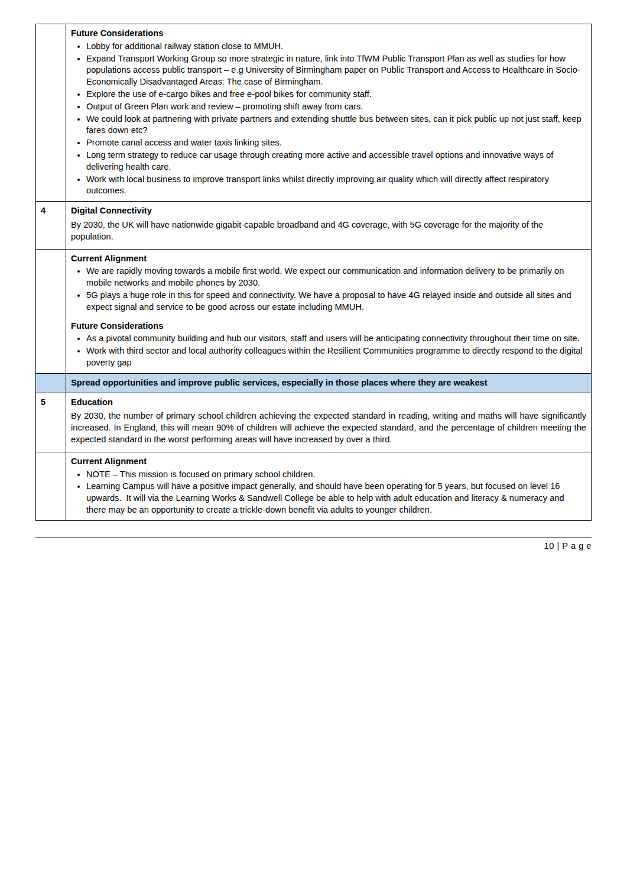| | Future Considerations Lobby for additional railway station close to MMUH. Expand Transport Working Group so more strategic in nature, link into TfWM Public Transport Plan as well as studies for how populations access public transport – e.g University of Birmingham paper on Public Transport and Access to Healthcare in Socio-Economically Disadvantaged Areas: The case of Birmingham. Explore the use of e-cargo bikes and free e-pool bikes for community staff. Output of Green Plan work and review – promoting shift away from cars. We could look at partnering with private partners and extending shuttle bus between sites, can it pick public up not just staff, keep fares down etc? Promote canal access and water taxis linking sites. Long term strategy to reduce car usage through creating more active and accessible travel options and innovative ways of delivering health care. Work with local business to improve transport links whilst directly improving air quality which will directly affect respiratory outcomes. |
| 4 | Digital Connectivity By 2030, the UK will have nationwide gigabit-capable broadband and 4G coverage, with 5G coverage for the majority of the population. |
| | Current Alignment We are rapidly moving towards a mobile first world. We expect our communication and information delivery to be primarily on mobile networks and mobile phones by 2030. 5G plays a huge role in this for speed and connectivity. We have a proposal to have 4G relayed inside and outside all sites and expect signal and service to be good across our estate including MMUH. Future Considerations As a pivotal community building and hub our visitors, staff and users will be anticipating connectivity throughout their time on site. Work with third sector and local authority colleagues within the Resilient Communities programme to directly respond to the digital poverty gap |
| | Spread opportunities and improve public services, especially in those places where they are weakest |
| 5 | Education By 2030, the number of primary school children achieving the expected standard in reading, writing and maths will have significantly increased. In England, this will mean 90% of children will achieve the expected standard, and the percentage of children meeting the expected standard in the worst performing areas will have increased by over a third. |
| | Current Alignment NOTE – This mission is focused on primary school children. Learning Campus will have a positive impact generally, and should have been operating for 5 years, but focused on level 16 upwards. It will via the Learning Works & Sandwell College be able to help with adult education and literacy & numeracy and there may be an opportunity to create a trickle-down benefit via adults to younger children. |
10 | P a g e